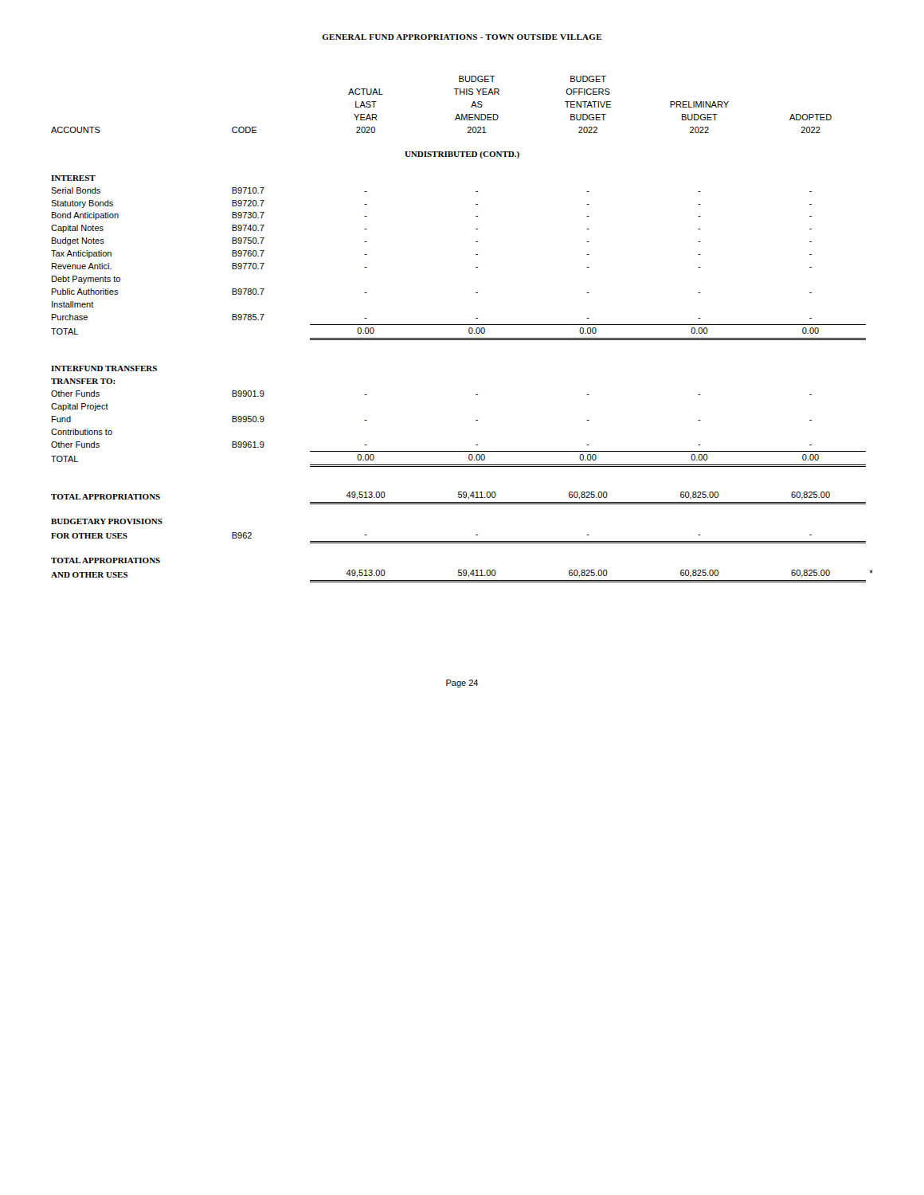GENERAL FUND APPROPRIATIONS - TOWN OUTSIDE VILLAGE
| | | | BUDGET | BUDGET | | | |
| --- | --- | --- | --- | --- | --- | --- | --- |
| | | ACTUAL | THIS YEAR | OFFICERS | | | |
| | | LAST | AS | TENTATIVE | PRELIMINARY | | |
| | | YEAR | AMENDED | BUDGET | BUDGET | ADOPTED | |
| ACCOUNTS | CODE | 2020 | 2021 | 2022 | 2022 | 2022 | |
| UNDISTRIBUTED (CONTD.) |
| INTEREST | | | | | | | |
| Serial Bonds | B9710.7 | - | - | - | - | - | |
| Statutory Bonds | B9720.7 | - | - | - | - | - | |
| Bond Anticipation | B9730.7 | - | - | - | - | - | |
| Capital Notes | B9740.7 | - | - | - | - | - | |
| Budget Notes | B9750.7 | - | - | - | - | - | |
| Tax Anticipation | B9760.7 | - | - | - | - | - | |
| Revenue Antici. | B9770.7 | - | - | - | - | - | |
| Debt Payments to | | | | | | | |
| Public Authorities | B9780.7 | - | - | - | - | - | |
| Installment | | | | | | | |
| Purchase | B9785.7 | - | - | - | - | - | |
| TOTAL | | 0.00 | 0.00 | 0.00 | 0.00 | 0.00 | |
| INTERFUND TRANSFERS | | | | | | | |
| TRANSFER TO: | | | | | | | |
| Other Funds | B9901.9 | - | - | - | - | - | |
| Capital Project | | | | | | | |
| Fund | B9950.9 | - | - | - | - | - | |
| Contributions to | | | | | | | |
| Other Funds | B9961.9 | - | - | - | - | - | |
| TOTAL | | 0.00 | 0.00 | 0.00 | 0.00 | 0.00 | |
| TOTAL APPROPRIATIONS | | 49,513.00 | 59,411.00 | 60,825.00 | 60,825.00 | 60,825.00 | |
| BUDGETARY PROVISIONS | | | | | | | |
| FOR OTHER USES | B962 | - | - | - | - | - | |
| TOTAL APPROPRIATIONS | | | | | | | |
| AND OTHER USES | | 49,513.00 | 59,411.00 | 60,825.00 | 60,825.00 | 60,825.00 | * |
Page 24